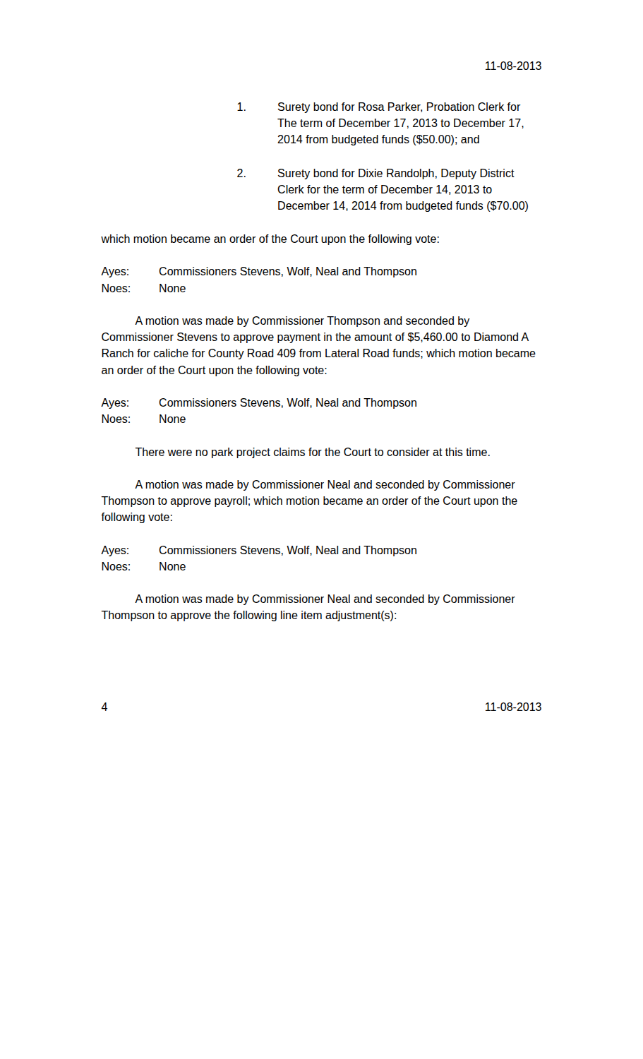11-08-2013
1. Surety bond for Rosa Parker, Probation Clerk for
The term of December 17, 2013 to December 17,
2014 from budgeted funds ($50.00); and
2. Surety bond for Dixie Randolph, Deputy District
Clerk for the term of December 14, 2013 to
December 14, 2014 from budgeted funds ($70.00)
which motion became an order of the Court upon the following vote:
Ayes: Commissioners Stevens, Wolf, Neal and Thompson Noes: None
A motion was made by Commissioner Thompson and seconded by Commissioner Stevens to approve payment in the amount of $5,460.00 to Diamond A Ranch for caliche for County Road 409 from Lateral Road funds; which motion became an order of the Court upon the following vote:
Ayes: Commissioners Stevens, Wolf, Neal and Thompson Noes: None
There were no park project claims for the Court to consider at this time.
A motion was made by Commissioner Neal and seconded by Commissioner Thompson to approve payroll; which motion became an order of the Court upon the following vote:
Ayes: Commissioners Stevens, Wolf, Neal and Thompson Noes: None
A motion was made by Commissioner Neal and seconded by Commissioner Thompson to approve the following line item adjustment(s):
411-08-2013